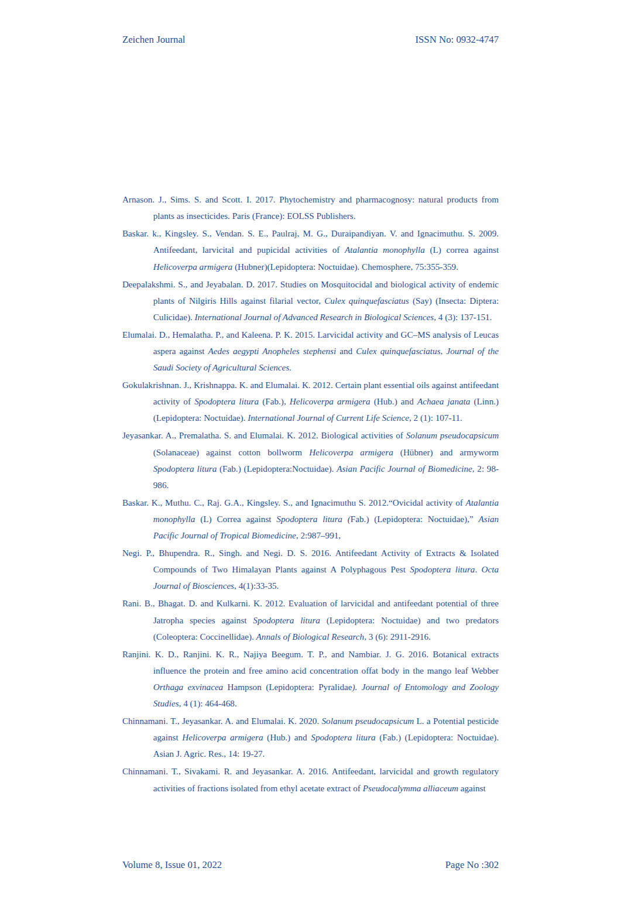Zeichen Journal ISSN No: 0932-4747
Arnason. J., Sims. S. and Scott. I. 2017. Phytochemistry and pharmacognosy: natural products from plants as insecticides. Paris (France): EOLSS Publishers.
Baskar. k., Kingsley. S., Vendan. S. E., Paulraj, M. G., Duraipandiyan. V. and Ignacimuthu. S. 2009. Antifeedant, larvicital and pupicidal activities of Atalantia monophylla (L) correa against Helicoverpa armigera (Hubner)(Lepidoptera: Noctuidae). Chemosphere, 75:355-359.
Deepalakshmi. S., and Jeyabalan. D. 2017. Studies on Mosquitocidal and biological activity of endemic plants of Nilgiris Hills against filarial vector, Culex quinquefasciatus (Say) (Insecta: Diptera: Culicidae). International Journal of Advanced Research in Biological Sciences, 4 (3): 137-151.
Elumalai. D., Hemalatha. P., and Kaleena. P. K. 2015. Larvicidal activity and GC–MS analysis of Leucas aspera against Aedes aegypti Anopheles stephensi and Culex quinquefasciatus, Journal of the Saudi Society of Agricultural Sciences.
Gokulakrishnan. J., Krishnappa. K. and Elumalai. K. 2012. Certain plant essential oils against antifeedant activity of Spodoptera litura (Fab.), Helicoverpa armigera (Hub.) and Achaea janata (Linn.) (Lepidoptera: Noctuidae). International Journal of Current Life Science, 2 (1): 107-11.
Jeyasankar. A., Premalatha. S. and Elumalai. K. 2012. Biological activities of Solanum pseudocapsicum (Solanaceae) against cotton bollworm Helicoverpa armigera (Hübner) and armyworm Spodoptera litura (Fab.) (Lepidoptera:Noctuidae). Asian Pacific Journal of Biomedicine, 2: 98-986.
Baskar. K., Muthu. C., Raj. G.A., Kingsley. S., and Ignacimuthu S. 2012.“Ovicidal activity of Atalantia monophylla (L) Correa against Spodoptera litura (Fab.) (Lepidoptera: Noctuidae),” Asian Pacific Journal of Tropical Biomedicine, 2:987–991,
Negi. P., Bhupendra. R., Singh. and Negi. D. S. 2016. Antifeedant Activity of Extracts & Isolated Compounds of Two Himalayan Plants against A Polyphagous Pest Spodoptera litura. Octa Journal of Biosciences, 4(1):33-35.
Rani. B., Bhagat. D. and Kulkarni. K. 2012. Evaluation of larvicidal and antifeedant potential of three Jatropha species against Spodoptera litura (Lepidoptera: Noctuidae) and two predators (Coleoptera: Coccinellidae). Annals of Biological Research, 3 (6): 2911-2916.
Ranjini. K. D., Ranjini. K. R., Najiya Beegum. T. P., and Nambiar. J. G. 2016. Botanical extracts influence the protein and free amino acid concentration offat body in the mango leaf Webber Orthaga exvinacea Hampson (Lepidoptera: Pyralidae). Journal of Entomology and Zoology Studies, 4 (1): 464-468.
Chinnamani. T., Jeyasankar. A. and Elumalai. K. 2020. Solanum pseudocapsicum L. a Potential pesticide against Helicoverpa armigera (Hub.) and Spodoptera litura (Fab.) (Lepidoptera: Noctuidae). Asian J. Agric. Res., 14: 19-27.
Chinnamani. T., Sivakami. R. and Jeyasankar. A. 2016. Antifeedant, larvicidal and growth regulatory activities of fractions isolated from ethyl acetate extract of Pseudocalymma alliaceum against
Volume 8, Issue 01, 2022 Page No :302